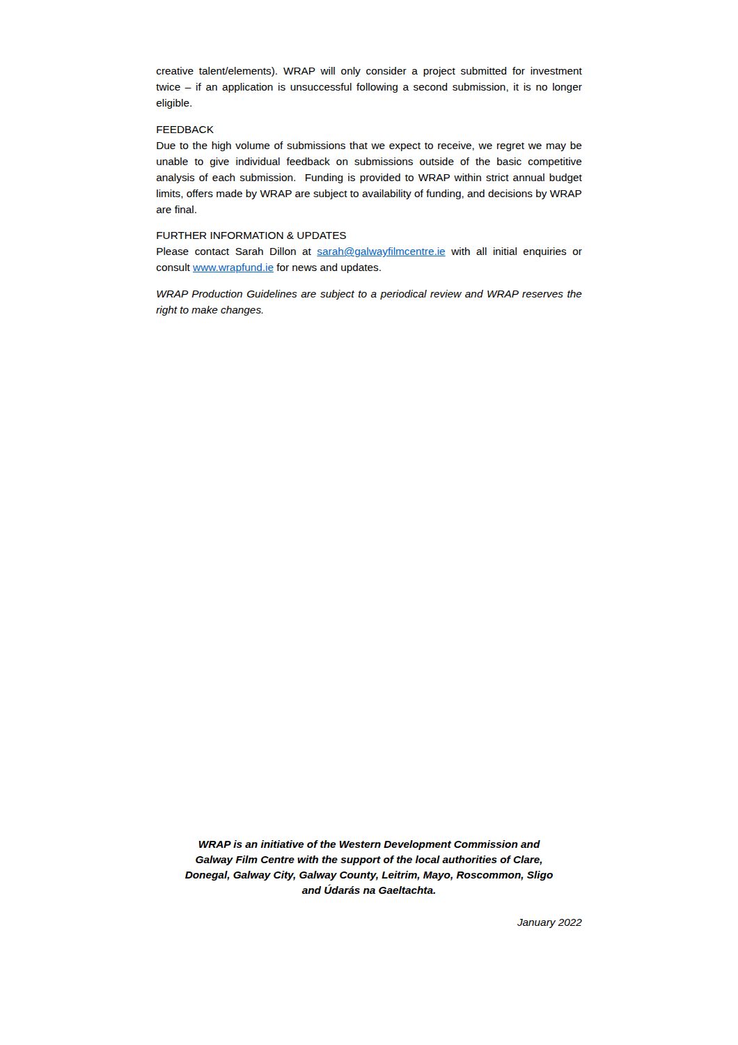creative talent/elements). WRAP will only consider a project submitted for investment twice – if an application is unsuccessful following a second submission, it is no longer eligible.
FEEDBACK
Due to the high volume of submissions that we expect to receive, we regret we may be unable to give individual feedback on submissions outside of the basic competitive analysis of each submission. Funding is provided to WRAP within strict annual budget limits, offers made by WRAP are subject to availability of funding, and decisions by WRAP are final.
FURTHER INFORMATION & UPDATES
Please contact Sarah Dillon at sarah@galwayfilmcentre.ie with all initial enquiries or consult www.wrapfund.ie for news and updates.
WRAP Production Guidelines are subject to a periodical review and WRAP reserves the right to make changes.
WRAP is an initiative of the Western Development Commission and Galway Film Centre with the support of the local authorities of Clare, Donegal, Galway City, Galway County, Leitrim, Mayo, Roscommon, Sligo and Údarás na Gaeltachta.
January 2022